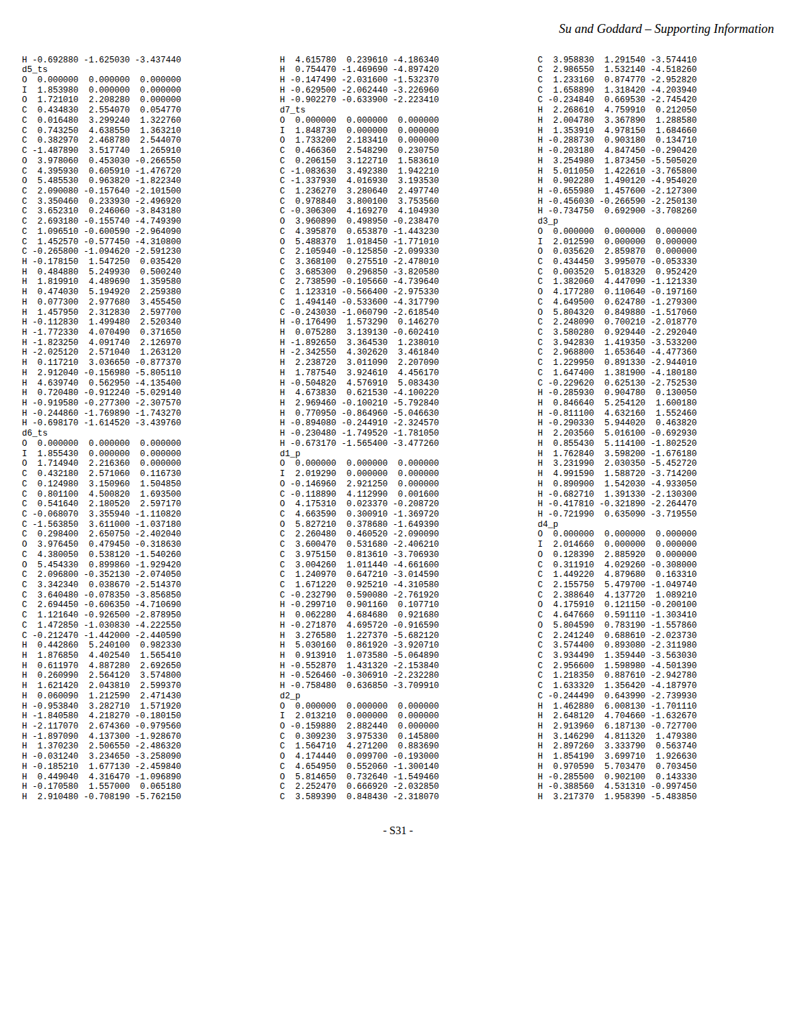Su and Goddard – Supporting Information
H -0.692880 -1.625030 -3.437440 d5_ts O 0.000000 0.000000 0.000000 I 1.853980 0.000000 0.000000 O 1.721010 2.208280 0.000000 C 0.434830 2.554070 0.054770 C 0.016480 3.299240 1.322760 C 0.743250 4.638550 1.363210 C 0.382970 2.468780 2.544070 C -1.487890 3.517740 1.265910 O 3.978060 0.453030 -0.266550 C 4.395930 0.605910 -1.476720 O 5.485530 0.963820 -1.822340 C 2.090080 -0.157640 -2.101500 C 3.350460 0.233930 -2.496920 C 3.652310 0.246060 -3.843180 C 2.693180 -0.155740 -4.749390 C 1.096510 -0.600590 -2.964090 C 1.452570 -0.577450 -4.310800 C -0.265800 -1.094620 -2.591230 H -0.178150 1.547250 0.035420 H 0.484880 5.249930 0.500240 H 1.819910 4.489690 1.359580 H 0.474030 5.194920 2.259380 H 0.077300 2.977680 3.455450 H 1.457950 2.312830 2.597700 H -0.112830 1.499480 2.520340 H -1.772330 4.070490 0.371650 H -1.823250 4.091740 2.126970 H -2.025120 2.571040 1.263120 H 0.117210 3.036650 -0.877370 H 2.912040 -0.156980 -5.805110 H 4.639740 0.562950 -4.135400 H 0.720480 -0.912240 -5.029140 H -0.919580 -0.277300 -2.307570 H -0.244860 -1.769890 -1.743270 H -0.698170 -1.614520 -3.439760 d6_ts O 0.000000 0.000000 0.000000 I 1.855430 0.000000 0.000000 O 1.714940 2.216360 0.000000 C 0.432180 2.571060 0.116730 C 0.124980 3.150960 1.504850 C 0.801100 4.500820 1.693500 C 0.541640 2.180520 2.597170 C -0.068070 3.355940 -1.110820 C -1.563850 3.611000 -1.037180 C 0.298400 2.650750 -2.402040 O 3.976450 0.479450 -0.318630 C 4.380050 0.538120 -1.540260 O 5.454330 0.899860 -1.929420 C 2.096800 -0.352130 -2.074050 C 3.342340 0.038670 -2.514370 C 3.640480 -0.078350 -3.856850 C 2.694450 -0.606350 -4.710690 C 1.121640 -0.926500 -2.878950 C 1.472850 -1.030830 -4.222550 C -0.212470 -1.442000 -2.440590 H 0.442860 5.240100 0.982330 H 1.876850 4.402540 1.565410 H 0.611970 4.887280 2.692650 H 0.260990 2.564120 3.574800 H 1.621420 2.043810 2.599370 H 0.060090 1.212590 2.471430 H -0.953840 3.282710 1.571920 H -1.840580 4.218270 -0.180150 H -2.117070 2.674360 -0.979560 H -1.897090 4.137300 -1.928670 H 1.370230 2.506550 -2.486320 H -0.031240 3.234650 -3.258090 H -0.185210 1.677130 -2.459840 H 0.449040 4.316470 -1.096890 H -0.170580 1.557000 0.065180 H 2.910480 -0.708190 -5.762150
H 4.615780 0.239610 -4.186340 H 0.754470 -1.469690 -4.897420 H -0.147490 -2.031600 -1.532370 H -0.629500 -2.062440 -3.226960 H -0.902270 -0.633900 -2.223410 d7_ts O 0.000000 0.000000 0.000000 I 1.848730 0.000000 0.000000 O 1.733200 2.183410 0.000000 C 0.466360 2.548290 0.230750 C 0.206150 3.122710 1.583610 C -1.083630 3.492380 1.942210 C -1.337930 4.016930 3.193530 C 1.236270 3.280640 2.497740 C 0.978840 3.800100 3.753560 C -0.306300 4.169270 4.104930 O 3.960890 0.498950 -0.238470 C 4.395870 0.653870 -1.443230 O 5.488370 1.018450 -1.771010 C 2.105940 -0.125850 -2.099330 C 3.368100 0.275510 -2.478010 C 3.685300 0.296850 -3.820580 C 2.738590 -0.105660 -4.739640 C 1.123310 -0.566400 -2.975330 C 1.494140 -0.533600 -4.317790 C -0.243030 -1.060790 -2.618540 H -0.176490 1.573290 0.146270 H 0.075280 3.139130 -0.602410 H -1.892650 3.364530 1.238010 H -2.342550 4.302620 3.461840 H 2.238720 3.011090 2.207090 H 1.787540 3.924610 4.456170 H -0.504820 4.576910 5.083430 H 4.673830 0.621530 -4.100220 H 2.969460 -0.100210 -5.792840 H 0.770950 -0.864960 -5.046630 H -0.894080 -0.244910 -2.324570 H -0.230480 -1.749520 -1.781050 H -0.673170 -1.565400 -3.477260 d1_p O 0.000000 0.000000 0.000000 I 2.019290 0.000000 0.000000 O -0.146960 2.921250 0.000000 C -0.118890 4.112990 0.001600 O 4.175310 0.023370 -0.208720 C 4.663590 0.300910 -1.369720 O 5.827210 0.378680 -1.649390 C 2.260480 0.460520 -2.090090 C 3.600470 0.531680 -2.406210 C 3.975150 0.813610 -3.706930 C 3.004260 1.011440 -4.661600 C 1.240970 0.647210 -3.014590 C 1.671220 0.925210 -4.310580 C -0.232790 0.590080 -2.761920 H -0.299710 0.901160 0.107710 H 0.062280 4.684680 0.921680 H -0.271870 4.695720 -0.916590 H 3.276580 1.227370 -5.682120 H 5.030160 0.861920 -3.920710 H 0.913910 1.073580 -5.064890 H -0.552870 1.431320 -2.153840 H -0.526460 -0.306910 -2.232280 H -0.758480 0.636850 -3.709910 d2_p O 0.000000 0.000000 0.000000 I 2.013210 0.000000 0.000000 O -0.159880 2.882440 0.000000 C 0.309230 3.975330 0.145800 C 1.564710 4.271200 0.883690 O 4.174440 0.099700 -0.193000 C 4.654950 0.552060 -1.300140 O 5.814650 0.732640 -1.549460 C 2.252470 0.666920 -2.032850 C 3.589390 0.848430 -2.318070
C 3.958830 1.291540 -3.574410 C 2.986550 1.532140 -4.518260 C 1.233160 0.874770 -2.952820 C 1.658890 1.318420 -4.203940 C -0.234840 0.669530 -2.745420 H 2.268610 4.759910 0.212050 H 2.004780 3.367890 1.288580 H 1.353910 4.978150 1.684660 H -0.288730 0.903180 0.134710 H -0.203180 4.847450 -0.290420 H 3.254980 1.873450 -5.505020 H 5.011050 1.422610 -3.765800 H 0.902280 1.490120 -4.954020 H -0.655980 1.457600 -2.127300 H -0.456030 -0.266590 -2.250130 H -0.734750 0.692900 -3.708260 d3_p O 0.000000 0.000000 0.000000 I 2.012590 0.000000 0.000000 O 0.035620 2.859870 0.000000 C 0.434450 3.995070 -0.053330 C 0.003520 5.018320 0.952420 C 1.382060 4.447090 -1.121330 O 4.177280 0.110640 -0.197160 C 4.649500 0.624780 -1.279300 O 5.804320 0.849880 -1.517060 C 2.248090 0.700210 -2.018770 C 3.580280 0.929440 -2.292040 C 3.942830 1.419350 -3.533200 C 2.968800 1.653640 -4.477360 C 1.229950 0.891330 -2.944010 C 1.647400 1.381900 -4.180180 C -0.229620 0.625130 -2.752530 H -0.285930 0.904780 0.130050 H 0.846640 5.254120 1.600180 H -0.811100 4.632160 1.552460 H -0.290330 5.944020 0.463820 H 2.203560 5.016100 -0.692930 H 0.855430 5.114100 -1.802520 H 1.762840 3.598200 -1.676180 H 3.231990 2.030350 -5.452720 H 4.991590 1.588720 -3.714200 H 0.890900 1.542030 -4.933050 H -0.682710 1.391330 -2.130300 H -0.417810 -0.321890 -2.264470 H -0.721990 0.635090 -3.719550 d4_p O 0.000000 0.000000 0.000000 I 2.014660 0.000000 0.000000 O 0.128390 2.885920 0.000000 C 0.311910 4.029260 -0.308000 C 1.449220 4.879680 0.163310 C 2.155750 5.479700 -1.049740 C 2.388640 4.137720 1.089210 O 4.175910 0.121150 -0.200100 C 4.647660 0.591110 -1.303410 O 5.804590 0.783190 -1.557860 C 2.241240 0.688610 -2.023730 C 3.574400 0.893080 -2.311980 C 3.934490 1.359440 -3.563030 C 2.956600 1.598980 -4.501390 C 1.218350 0.887610 -2.942780 C 1.633320 1.356420 -4.187970 C -0.244490 0.643990 -2.739930 H 1.462880 6.008130 -1.701110 H 2.648120 4.704660 -1.632670 H 2.913960 6.187130 -0.727700 H 3.146290 4.811320 1.479380 H 2.897260 3.333790 0.563740 H 1.854190 3.699710 1.926630 H 0.970590 5.703470 0.703450 H -0.285500 0.902100 0.143330 H -0.388560 4.531310 -0.997450 H 3.217370 1.958390 -5.483850
- S31 -